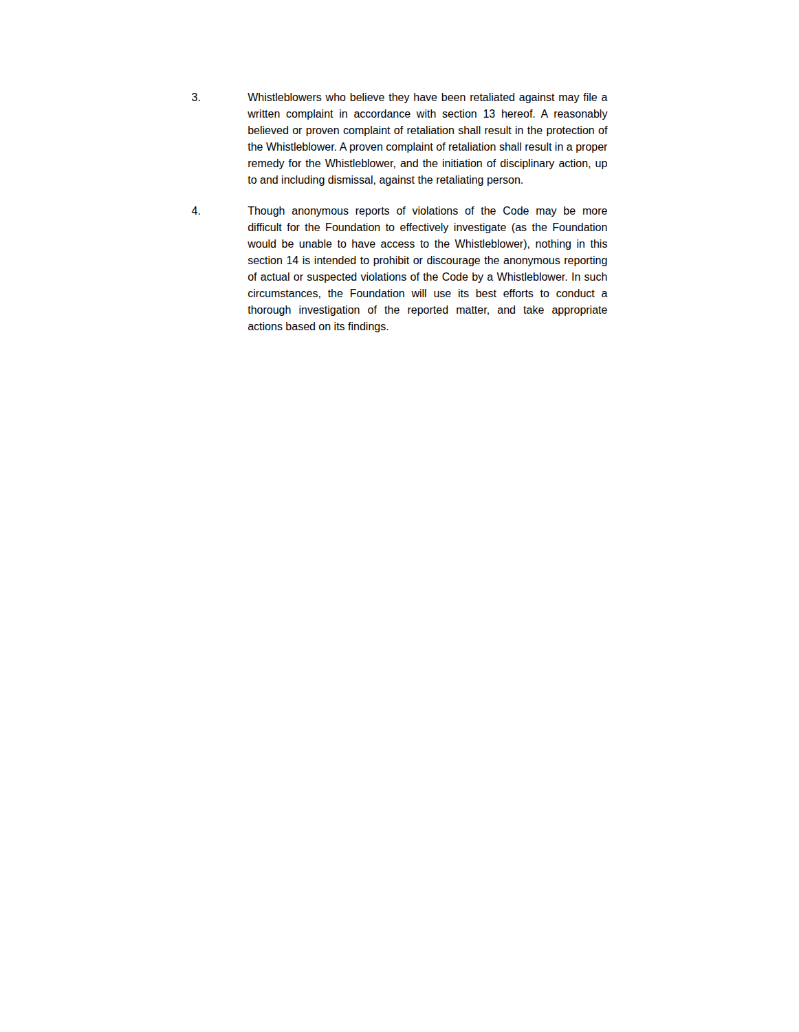3. Whistleblowers who believe they have been retaliated against may file a written complaint in accordance with section 13 hereof. A reasonably believed or proven complaint of retaliation shall result in the protection of the Whistleblower. A proven complaint of retaliation shall result in a proper remedy for the Whistleblower, and the initiation of disciplinary action, up to and including dismissal, against the retaliating person.
4. Though anonymous reports of violations of the Code may be more difficult for the Foundation to effectively investigate (as the Foundation would be unable to have access to the Whistleblower), nothing in this section 14 is intended to prohibit or discourage the anonymous reporting of actual or suspected violations of the Code by a Whistleblower. In such circumstances, the Foundation will use its best efforts to conduct a thorough investigation of the reported matter, and take appropriate actions based on its findings.